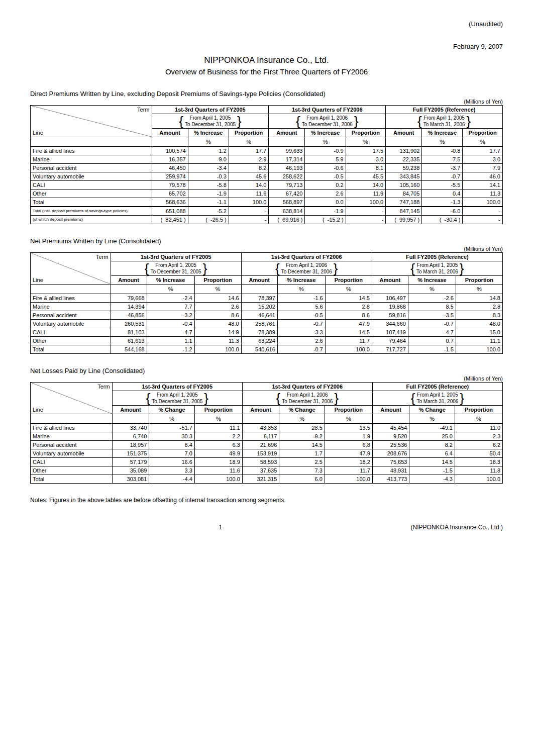(Unaudited)
February 9, 2007
NIPPONKOA Insurance Co., Ltd.
Overview of Business for the First Three Quarters of FY2006
Direct Premiums Written by Line, excluding Deposit Premiums of Savings-type Policies (Consolidated)
(Millions of Yen)
| Term Line | 1st-3rd Quarters of FY2005 | 1st-3rd Quarters of FY2006 | Full FY2005 (Reference) |
| --- | --- | --- | --- |
| { From April 1, 2005 To December 31, 2005 } | { From April 1, 2006 To December 31, 2006 } | { From April 1, 2005 To March 31, 2006 } |
| Amount | % Increase | Proportion | Amount | % Increase | Proportion | Amount | % Increase | Proportion |
| | | % | % | | % | % | | % | % |
| Fire & allied lines | 100,574 | 1.2 | 17.7 | 99,633 | -0.9 | 17.5 | 131,902 | -0.8 | 17.7 |
| Marine | 16,357 | 9.0 | 2.9 | 17,314 | 5.9 | 3.0 | 22,335 | 7.5 | 3.0 |
| Personal accident | 46,450 | -3.4 | 8.2 | 46,193 | -0.6 | 8.1 | 59,238 | -3.7 | 7.9 |
| Voluntary automobile | 259,974 | -0.3 | 45.6 | 258,622 | -0.5 | 45.5 | 343,845 | -0.7 | 46.0 |
| CALI | 79,578 | -5.8 | 14.0 | 79,713 | 0.2 | 14.0 | 105,160 | -5.5 | 14.1 |
| Other | 65,702 | -1.9 | 11.6 | 67,420 | 2.6 | 11.9 | 84,705 | 0.4 | 11.3 |
| Total | 568,636 | -1.1 | 100.0 | 568,897 | 0.0 | 100.0 | 747,188 | -1.3 | 100.0 |
| Total (incl. deposit premiums of savings-type policies) | 651,088 | -5.2 | - | 638,814 | -1.9 | - | 847,145 | -6.0 | - |
| (of which deposit premiums) | ( 82,451 ) | ( -26.5 ) | - | ( 69,916 ) | ( -15.2 ) | - | ( 99,957 ) | ( -30.4 ) | - |
Net Premiums Written by Line (Consolidated)
(Millions of Yen)
| Term Line | 1st-3rd Quarters of FY2005 | 1st-3rd Quarters of FY2006 | Full FY2005 (Reference) |
| --- | --- | --- | --- |
| { From April 1, 2005 To December 31, 2005 } | { From April 1, 2006 To December 31, 2006 } | { From April 1, 2005 To March 31, 2006 } |
| Amount | % Increase | Proportion | Amount | % Increase | Proportion | Amount | % Increase | Proportion |
| | | % | % | | % | % | | % | % |
| Fire & allied lines | 79,668 | -2.4 | 14.6 | 78,397 | -1.6 | 14.5 | 106,497 | -2.6 | 14.8 |
| Marine | 14,394 | 7.7 | 2.6 | 15,202 | 5.6 | 2.8 | 19,868 | 8.5 | 2.8 |
| Personal accident | 46,856 | -3.2 | 8.6 | 46,641 | -0.5 | 8.6 | 59,816 | -3.5 | 8.3 |
| Voluntary automobile | 260,531 | -0.4 | 48.0 | 258,761 | -0.7 | 47.9 | 344,660 | -0.7 | 48.0 |
| CALI | 81,103 | -4.7 | 14.9 | 78,389 | -3.3 | 14.5 | 107,419 | -4.7 | 15.0 |
| Other | 61,613 | 1.1 | 11.3 | 63,224 | 2.6 | 11.7 | 79,464 | 0.7 | 11.1 |
| Total | 544,168 | -1.2 | 100.0 | 540,616 | -0.7 | 100.0 | 717,727 | -1.5 | 100.0 |
Net Losses Paid by Line (Consolidated)
(Millions of Yen)
| Term Line | 1st-3rd Quarters of FY2005 | 1st-3rd Quarters of FY2006 | Full FY2005 (Reference) |
| --- | --- | --- | --- |
| { From April 1, 2005 To December 31, 2005 } | { From April 1, 2006 To December 31, 2006 } | { From April 1, 2005 To March 31, 2006 } |
| Amount | % Change | Proportion | Amount | % Change | Proportion | Amount | % Change | Proportion |
| | | % | % | | % | % | | % | % |
| Fire & allied lines | 33,740 | -51.7 | 11.1 | 43,353 | 28.5 | 13.5 | 45,454 | -49.1 | 11.0 |
| Marine | 6,740 | 30.3 | 2.2 | 6,117 | -9.2 | 1.9 | 9,520 | 25.0 | 2.3 |
| Personal accident | 18,957 | 8.4 | 6.3 | 21,696 | 14.5 | 6.8 | 25,536 | 8.2 | 6.2 |
| Voluntary automobile | 151,375 | 7.0 | 49.9 | 153,919 | 1.7 | 47.9 | 208,676 | 6.4 | 50.4 |
| CALI | 57,179 | 16.6 | 18.9 | 58,593 | 2.5 | 18.2 | 75,653 | 14.5 | 18.3 |
| Other | 35,089 | 3.3 | 11.6 | 37,635 | 7.3 | 11.7 | 48,931 | -1.5 | 11.8 |
| Total | 303,081 | -4.4 | 100.0 | 321,315 | 6.0 | 100.0 | 413,773 | -4.3 | 100.0 |
Notes: Figures in the above tables are before offsetting of internal transaction among segments.
1 (NIPPONKOA Insurance Co., Ltd.)